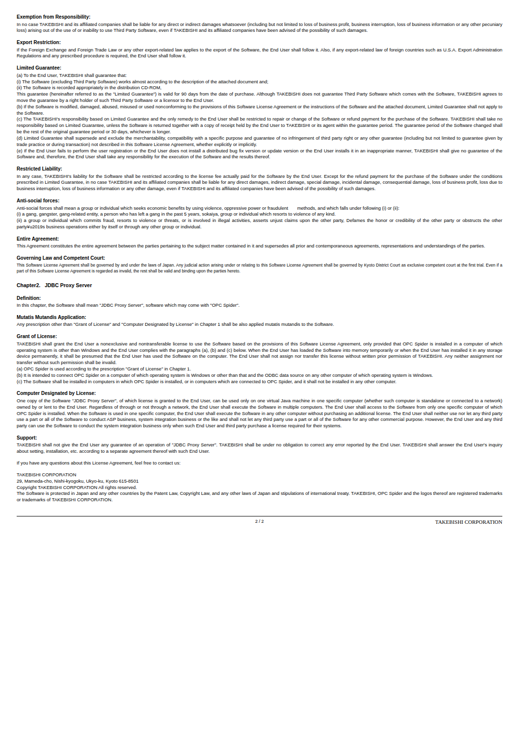Exemption from Responsibility:
In no case TAKEBISHI and its affiliated companies shall be liable for any direct or indirect damages whatsoever (including but not limited to loss of business profit, business interruption, loss of business information or any other pecuniary loss) arising out of the use of or inability to use Third Party Software, even if TAKEBISHI and its affiliated companies have been advised of the possibility of such damages.
Export Restriction:
If the Foreign Exchange and Foreign Trade Law or any other export-related law applies to the export of the Software, the End User shall follow it. Also, if any export-related law of foreign countries such as U.S.A. Export Administration Regulations and any prescribed procedure is required, the End User shall follow it.
Limited Guarantee:
(a) To the End User, TAKEBISHI shall guarantee that:
(i) The Software (excluding Third Party Software) works almost according to the description of the attached document and;
(ii) The Software is recorded appropriately in the distribution CD-ROM,
This guarantee (hereinafter referred to as the "Limited Guarantee") is valid for 90 days from the date of purchase. Although TAKEBISHI does not guarantee Third Party Software which comes with the Software, TAKEBISHI agrees to move the guarantee by a right holder of such Third Party Software or a licensor to the End User.
(b) If the Software is modified, damaged, abused, misused or used nonconforming to the provisions of this Software License Agreement or the instructions of the Software and the attached document, Limited Guarantee shall not apply to the Software.
(c) The TAKEBISHI's responsibility based on Limited Guarantee and the only remedy to the End User shall be restricted to repair or change of the Software or refund payment for the purchase of the Software. TAKEBISHI shall take no responsibility based on Limited Guarantee, unless the Software is returned together with a copy of receipt held by the End User to TAKEBISHI or its agent within the guarantee period. The guarantee period of the Software changed shall be the rest of the original guarantee period or 30 days, whichever is longer.
(d) Limited Guarantee shall supersede and exclude the merchantability, compatibility with a specific purpose and guarantee of no infringement of third party right or any other guarantee (including but not limited to guarantee given by trade practice or during transaction) not described in this Software License Agreement, whether explicitly or implicitly.
(e) If the End User fails to perform the user registration or the End User does not install a distributed bug fix version or update version or the End User installs it in an inappropriate manner, TAKEBISHI shall give no guarantee of the Software and, therefore, the End User shall take any responsibility for the execution of the Software and the results thereof.
Restricted Liability:
In any case, TAKEBISHI's liability for the Software shall be restricted according to the license fee actually paid for the Software by the End User. Except for the refund payment for the purchase of the Software under the conditions prescribed in Limited Guarantee, in no case TAKEBISHI and its affiliated companies shall be liable for any direct damages, indirect damage, special damage, incidental damage, consequential damage, loss of business profit, loss due to business interruption, loss of business information or any other damage, even if TAKEBISHI and its affiliated companies have been advised of the possibility of such damages.
Anti-social forces:
Anti-social forces shall mean a group or individual which seeks economic benefits by using violence, oppressive power or fraudulent methods, and which falls under following (i) or (ii):
(i) a gang, gangster, gang-related entity, a person who has left a gang in the past 5 years, sokaiya, group or individual which resorts to violence of any kind.
(ii) a group or individual which commits fraud, resorts to violence or threats, or is involved in illegal activities, asserts unjust claims upon the other party, Defames the honor or credibility of the other party or obstructs the other party¥u2019s business operations either by itself or through any other group or individual.
Entire Agreement:
This Agreement constitutes the entire agreement between the parties pertaining to the subject matter contained in it and supersedes all prior and contemporaneous agreements, representations and understandings of the parties.
Governing Law and Competent Court:
This Software License Agreement shall be governed by and under the laws of Japan. Any judicial action arising under or relating to this Software License Agreement shall be governed by Kyoto District Court as exclusive competent court at the first trial. Even if a part of this Software License Agreement is regarded as invalid, the rest shall be valid and binding upon the parties hereto.
Chapter2. JDBC Proxy Server
Definition:
In this chapter, the Software shall mean "JDBC Proxy Server", software which may come with "OPC Spider".
Mutatis Mutandis Application:
Any prescription other than "Grant of License" and "Computer Designated by License" in Chapter 1 shall be also applied mutatis mutandis to the Software.
Grant of License:
TAKEBISHI shall grant the End User a nonexclusive and nontransferable license to use the Software based on the provisions of this Software License Agreement, only provided that OPC Spider is installed in a computer of which operating system is other than Windows and the End User complies with the paragraphs (a), (b) and (c) below. When the End User has loaded the Software into memory temporarily or when the End User has installed it in any storage device permanently, it shall be presumed that the End User has used the Software on the computer. The End User shall not assign nor transfer this license without written prior permission of TAKEBISHI. Any neither assignment nor transfer without such permission shall be invalid.
(a) OPC Spider is used according to the prescription "Grant of License" in Chapter 1.
(b) It is intended to connect OPC Spider on a computer of which operating system is Windows or other than that and the ODBC data source on any other computer of which operating system is Windows.
(c) The Software shall be installed in computers in which OPC Spider is installed, or in computers which are connected to OPC Spider, and it shall not be installed in any other computer.
Computer Designated by License:
One copy of the Software "JDBC Proxy Server", of which license is granted to the End User, can be used only on one virtual Java machine in one specific computer (whether such computer is standalone or connected to a network) owned by or lent to the End User. Regardless of through or not through a network, the End User shall execute the Software in multiple computers. The End User shall access to the Software from only one specific computer of which OPC Spider is installed. When the Software is used in one specific computer, the End User shall execute the Software in any other computer without purchasing an additional license. The End User shall neither use nor let any third party use a part or all of the Software to conduct ASP business, system integration business or the like and shall not let any third party use a part or all of the Software for any other commercial purpose. However, the End User and any third party can use the Software to conduct the system integration business only when such End User and third party purchase a license required for their systems.
Support:
TAKEBISHI shall not give the End User any guarantee of an operation of "JDBC Proxy Server". TAKEBISHI shall be under no obligation to correct any error reported by the End User. TAKEBISHI shall answer the End User's inquiry about setting, installation, etc. according to a separate agreement thereof with such End User.
If you have any questions about this License Agreement, feel free to contact us:
TAKEBISHI CORPORATION
29, Mameda-cho, Nishi-kyogoku, Ukyo-ku, Kyoto 615-8501
Copyright TAKEBISHI CORPORATION All rights reserved.
The Software is protected in Japan and any other countries by the Patent Law, Copyright Law, and any other laws of Japan and stipulations of international treaty. TAKEBISHI, OPC Spider and the logos thereof are registered trademarks or trademarks of TAKEBISHI CORPORATION.
2 / 2
TAKEBISHI CORPORATION